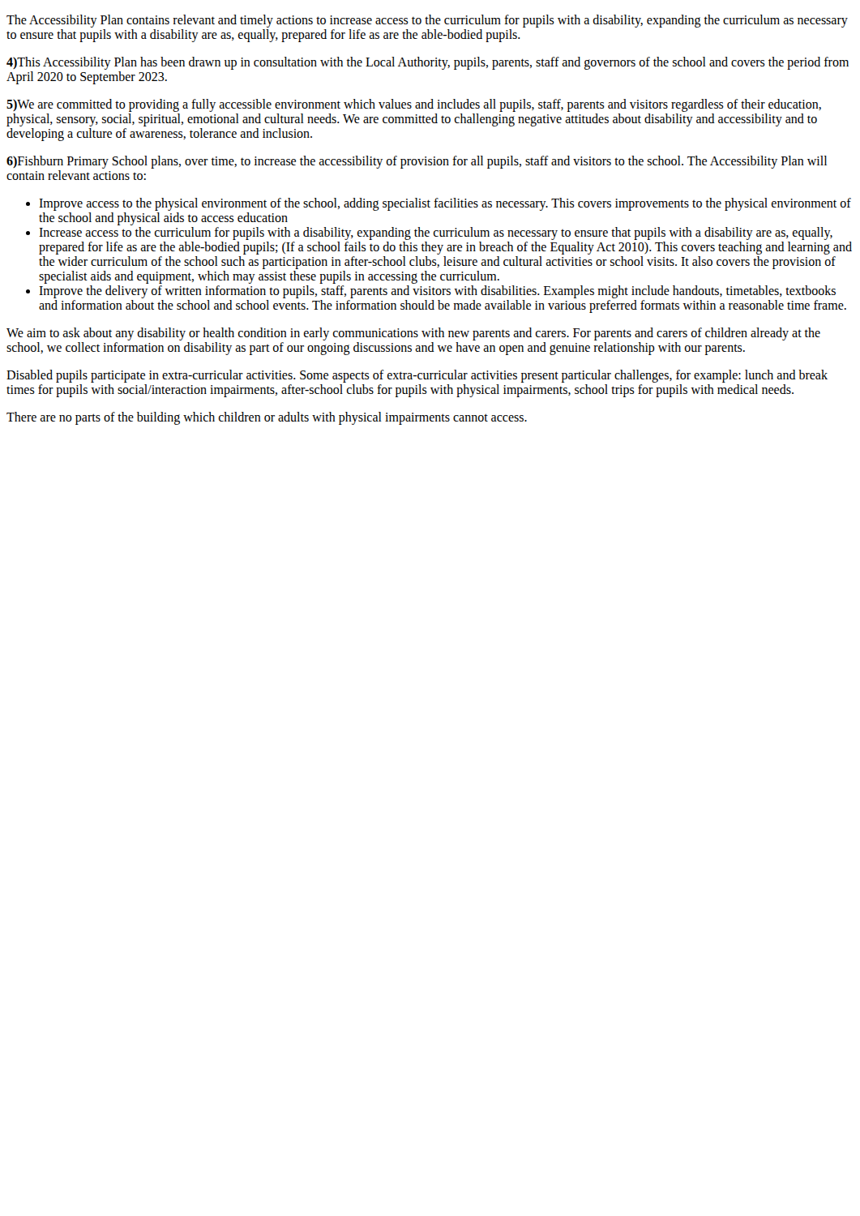The Accessibility Plan contains relevant and timely actions to increase access to the curriculum for pupils with a disability, expanding the curriculum as necessary to ensure that pupils with a disability are as, equally, prepared for life as are the able-bodied pupils.
4) This Accessibility Plan has been drawn up in consultation with the Local Authority, pupils, parents, staff and governors of the school and covers the period from April 2020 to September 2023.
5) We are committed to providing a fully accessible environment which values and includes all pupils, staff, parents and visitors regardless of their education, physical, sensory, social, spiritual, emotional and cultural needs. We are committed to challenging negative attitudes about disability and accessibility and to developing a culture of awareness, tolerance and inclusion.
6) Fishburn Primary School plans, over time, to increase the accessibility of provision for all pupils, staff and visitors to the school. The Accessibility Plan will contain relevant actions to:
Improve access to the physical environment of the school, adding specialist facilities as necessary. This covers improvements to the physical environment of the school and physical aids to access education
Increase access to the curriculum for pupils with a disability, expanding the curriculum as necessary to ensure that pupils with a disability are as, equally, prepared for life as are the able-bodied pupils; (If a school fails to do this they are in breach of the Equality Act 2010). This covers teaching and learning and the wider curriculum of the school such as participation in after-school clubs, leisure and cultural activities or school visits. It also covers the provision of specialist aids and equipment, which may assist these pupils in accessing the curriculum.
Improve the delivery of written information to pupils, staff, parents and visitors with disabilities. Examples might include handouts, timetables, textbooks and information about the school and school events. The information should be made available in various preferred formats within a reasonable time frame.
We aim to ask about any disability or health condition in early communications with new parents and carers. For parents and carers of children already at the school, we collect information on disability as part of our ongoing discussions and we have an open and genuine relationship with our parents.
Disabled pupils participate in extra-curricular activities. Some aspects of extra-curricular activities present particular challenges, for example: lunch and break times for pupils with social/interaction impairments, after-school clubs for pupils with physical impairments, school trips for pupils with medical needs.
There are no parts of the building which children or adults with physical impairments cannot access.